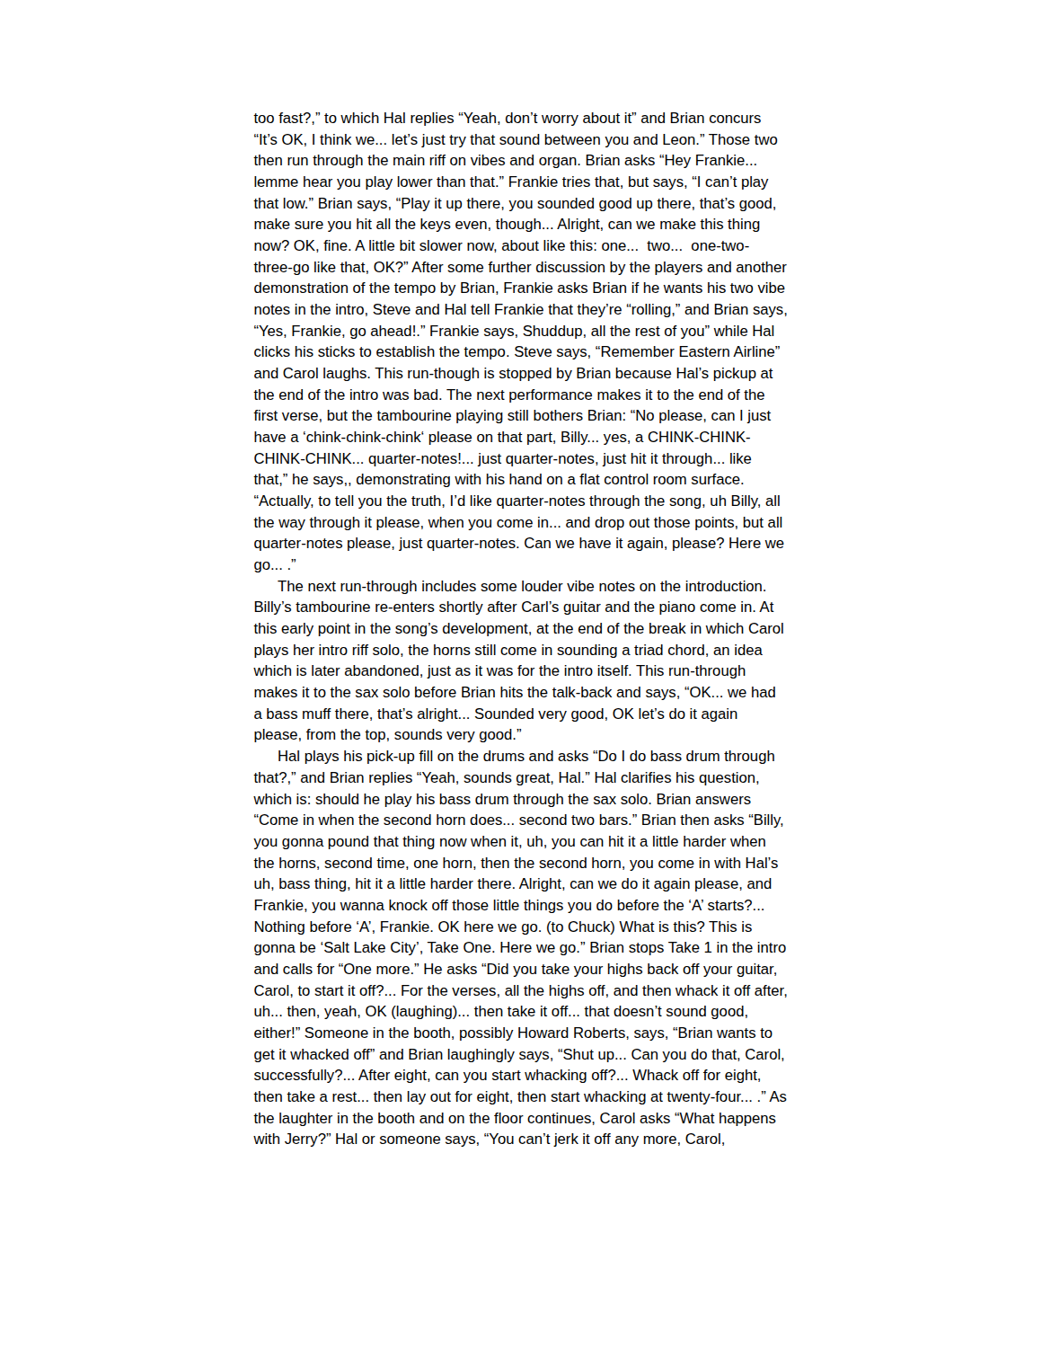too fast?,” to which Hal replies “Yeah, don’t worry about it” and Brian concurs “It’s OK, I think we... let’s just try that sound between you and Leon.” Those two then run through the main riff on vibes and organ. Brian asks “Hey Frankie... lemme hear you play lower than that.” Frankie tries that, but says, “I can’t play that low.” Brian says, “Play it up there, you sounded good up there, that’s good, make sure you hit all the keys even, though... Alright, can we make this thing now? OK, fine. A little bit slower now, about like this: one... two... one-two-three-go like that, OK?” After some further discussion by the players and another demonstration of the tempo by Brian, Frankie asks Brian if he wants his two vibe notes in the intro, Steve and Hal tell Frankie that they’re “rolling,” and Brian says, “Yes, Frankie, go ahead!.” Frankie says, Shuddup, all the rest of you” while Hal clicks his sticks to establish the tempo. Steve says, “Remember Eastern Airline” and Carol laughs. This run-though is stopped by Brian because Hal’s pickup at the end of the intro was bad. The next performance makes it to the end of the first verse, but the tambourine playing still bothers Brian: “No please, can I just have a ‘chink-chink-chink‘ please on that part, Billy... yes, a CHINK-CHINK-CHINK-CHINK... quarter-notes!... just quarter-notes, just hit it through... like that,” he says,, demonstrating with his hand on a flat control room surface. “Actually, to tell you the truth, I’d like quarter-notes through the song, uh Billy, all the way through it please, when you come in... and drop out those points, but all quarter-notes please, just quarter-notes. Can we have it again, please? Here we go... .”
The next run-through includes some louder vibe notes on the introduction. Billy’s tambourine re-enters shortly after Carl’s guitar and the piano come in. At this early point in the song’s development, at the end of the break in which Carol plays her intro riff solo, the horns still come in sounding a triad chord, an idea which is later abandoned, just as it was for the intro itself. This run-through makes it to the sax solo before Brian hits the talk-back and says, “OK... we had a bass muff there, that’s alright... Sounded very good, OK let’s do it again please, from the top, sounds very good.”
Hal plays his pick-up fill on the drums and asks “Do I do bass drum through that?,” and Brian replies “Yeah, sounds great, Hal.” Hal clarifies his question, which is: should he play his bass drum through the sax solo. Brian answers “Come in when the second horn does... second two bars.” Brian then asks “Billy, you gonna pound that thing now when it, uh, you can hit it a little harder when the horns, second time, one horn, then the second horn, you come in with Hal’s uh, bass thing, hit it a little harder there. Alright, can we do it again please, and Frankie, you wanna knock off those little things you do before the ‘A’ starts?... Nothing before ‘A’, Frankie. OK here we go. (to Chuck) What is this? This is gonna be ‘Salt Lake City’, Take One. Here we go.” Brian stops Take 1 in the intro and calls for “One more.” He asks “Did you take your highs back off your guitar, Carol, to start it off?... For the verses, all the highs off, and then whack it off after, uh... then, yeah, OK (laughing)... then take it off... that doesn’t sound good, either!” Someone in the booth, possibly Howard Roberts, says, “Brian wants to get it whacked off” and Brian laughingly says, “Shut up... Can you do that, Carol, successfully?... After eight, can you start whacking off?... Whack off for eight, then take a rest... then lay out for eight, then start whacking at twenty-four... .” As the laughter in the booth and on the floor continues, Carol asks “What happens with Jerry?” Hal or someone says, “You can’t jerk it off any more, Carol,